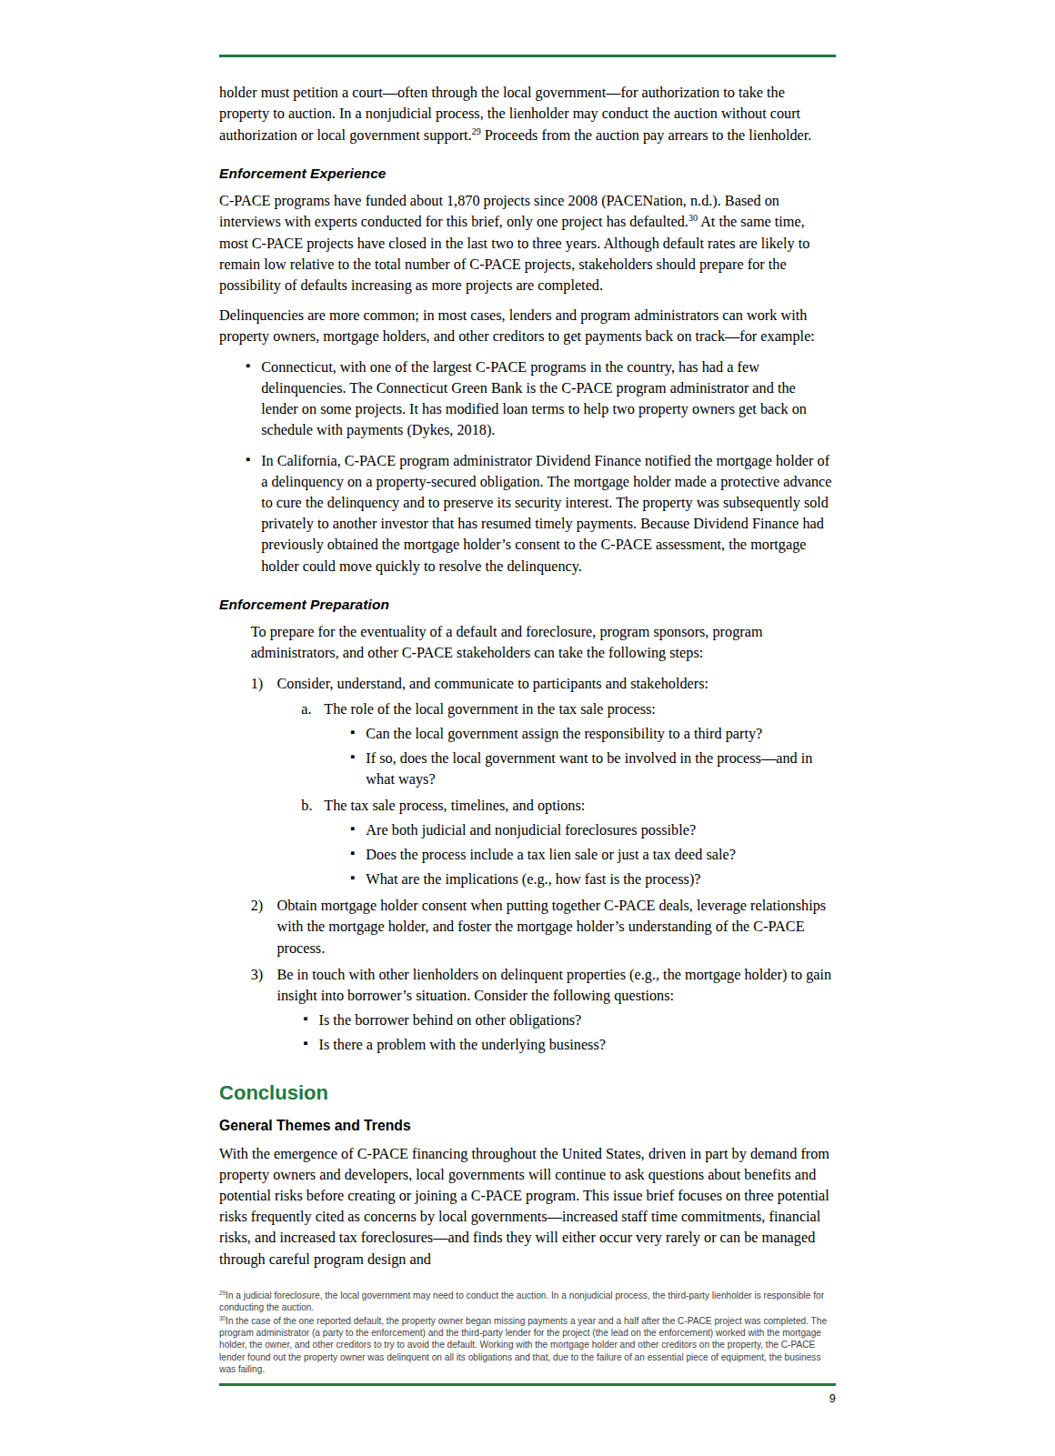holder must petition a court—often through the local government—for authorization to take the property to auction. In a nonjudicial process, the lienholder may conduct the auction without court authorization or local government support.29 Proceeds from the auction pay arrears to the lienholder.
Enforcement Experience
C-PACE programs have funded about 1,870 projects since 2008 (PACENation, n.d.). Based on interviews with experts conducted for this brief, only one project has defaulted.30 At the same time, most C-PACE projects have closed in the last two to three years. Although default rates are likely to remain low relative to the total number of C-PACE projects, stakeholders should prepare for the possibility of defaults increasing as more projects are completed.
Delinquencies are more common; in most cases, lenders and program administrators can work with property owners, mortgage holders, and other creditors to get payments back on track—for example:
Connecticut, with one of the largest C-PACE programs in the country, has had a few delinquencies. The Connecticut Green Bank is the C-PACE program administrator and the lender on some projects. It has modified loan terms to help two property owners get back on schedule with payments (Dykes, 2018).
In California, C-PACE program administrator Dividend Finance notified the mortgage holder of a delinquency on a property-secured obligation. The mortgage holder made a protective advance to cure the delinquency and to preserve its security interest. The property was subsequently sold privately to another investor that has resumed timely payments. Because Dividend Finance had previously obtained the mortgage holder’s consent to the C-PACE assessment, the mortgage holder could move quickly to resolve the delinquency.
Enforcement Preparation
To prepare for the eventuality of a default and foreclosure, program sponsors, program administrators, and other C-PACE stakeholders can take the following steps:
Consider, understand, and communicate to participants and stakeholders:
The role of the local government in the tax sale process:
Can the local government assign the responsibility to a third party?
If so, does the local government want to be involved in the process—and in what ways?
The tax sale process, timelines, and options:
Are both judicial and nonjudicial foreclosures possible?
Does the process include a tax lien sale or just a tax deed sale?
What are the implications (e.g., how fast is the process)?
Obtain mortgage holder consent when putting together C-PACE deals, leverage relationships with the mortgage holder, and foster the mortgage holder’s understanding of the C-PACE process.
Be in touch with other lienholders on delinquent properties (e.g., the mortgage holder) to gain insight into borrower’s situation. Consider the following questions:
Is the borrower behind on other obligations?
Is there a problem with the underlying business?
Conclusion
General Themes and Trends
With the emergence of C-PACE financing throughout the United States, driven in part by demand from property owners and developers, local governments will continue to ask questions about benefits and potential risks before creating or joining a C-PACE program. This issue brief focuses on three potential risks frequently cited as concerns by local governments—increased staff time commitments, financial risks, and increased tax foreclosures—and finds they will either occur very rarely or can be managed through careful program design and
29In a judicial foreclosure, the local government may need to conduct the auction. In a nonjudicial process, the third-party lienholder is responsible for conducting the auction.
30In the case of the one reported default, the property owner began missing payments a year and a half after the C-PACE project was completed. The program administrator (a party to the enforcement) and the third-party lender for the project (the lead on the enforcement) worked with the mortgage holder, the owner, and other creditors to try to avoid the default. Working with the mortgage holder and other creditors on the property, the C-PACE lender found out the property owner was delinquent on all its obligations and that, due to the failure of an essential piece of equipment, the business was failing.
9